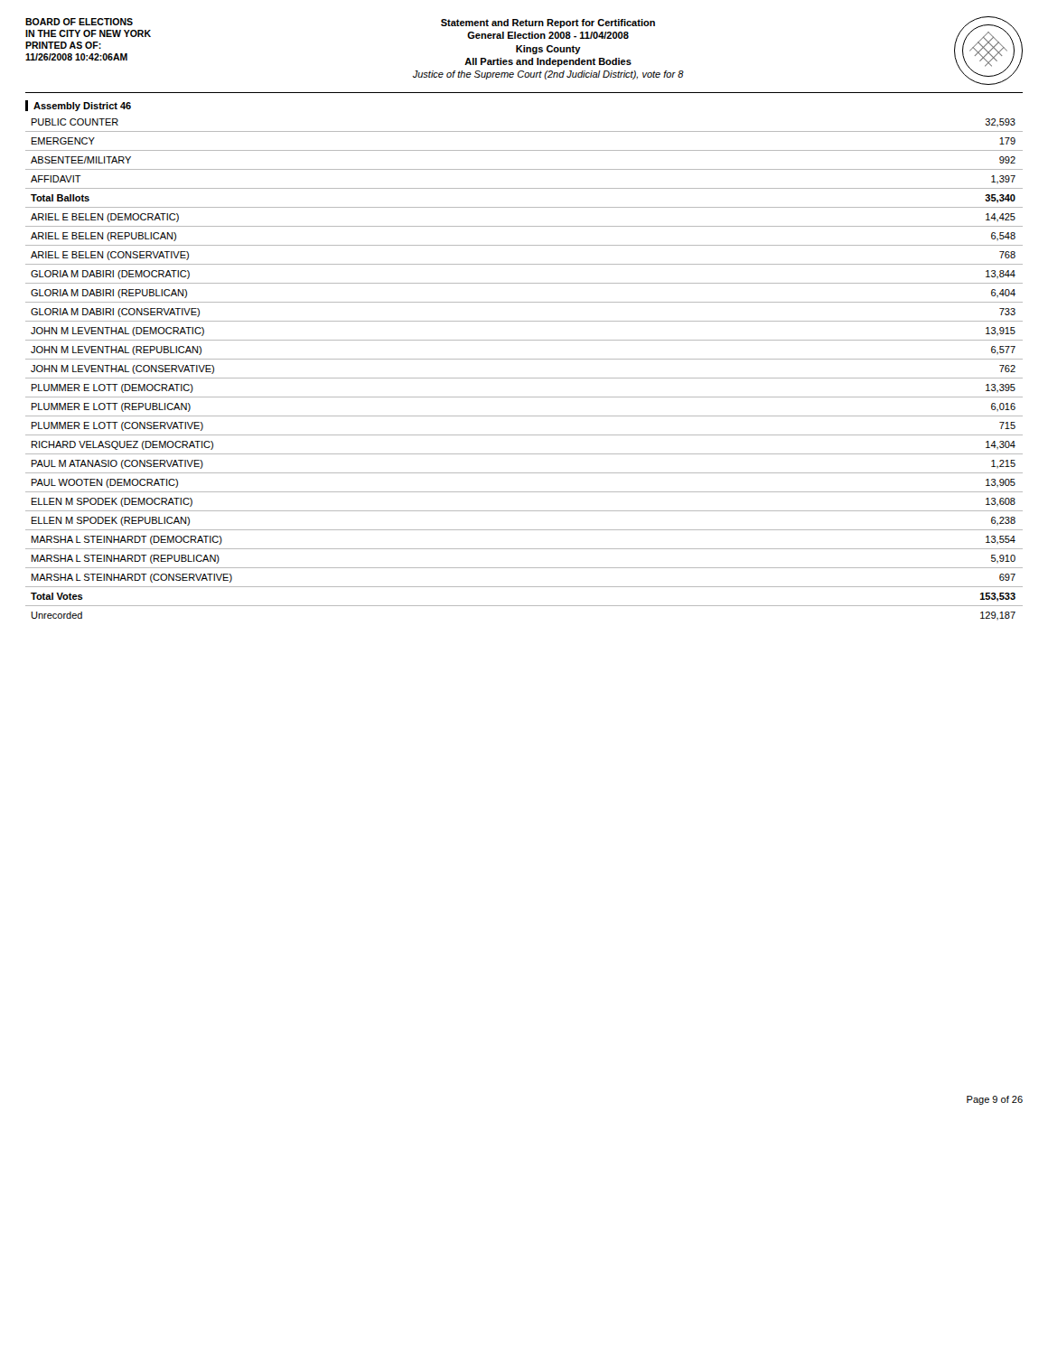BOARD OF ELECTIONS
IN THE CITY OF NEW YORK
PRINTED AS OF:
11/26/2008 10:42:06AM
Statement and Return Report for Certification
General Election 2008 - 11/04/2008
Kings County
All Parties and Independent Bodies
Justice of the Supreme Court (2nd Judicial District), vote for 8
Assembly District 46
| PUBLIC COUNTER | 32,593 |
| EMERGENCY | 179 |
| ABSENTEE/MILITARY | 992 |
| AFFIDAVIT | 1,397 |
| Total Ballots | 35,340 |
| ARIEL E BELEN (DEMOCRATIC) | 14,425 |
| ARIEL E BELEN (REPUBLICAN) | 6,548 |
| ARIEL E BELEN (CONSERVATIVE) | 768 |
| GLORIA M DABIRI (DEMOCRATIC) | 13,844 |
| GLORIA M DABIRI (REPUBLICAN) | 6,404 |
| GLORIA M DABIRI (CONSERVATIVE) | 733 |
| JOHN M LEVENTHAL (DEMOCRATIC) | 13,915 |
| JOHN M LEVENTHAL (REPUBLICAN) | 6,577 |
| JOHN M LEVENTHAL (CONSERVATIVE) | 762 |
| PLUMMER E LOTT (DEMOCRATIC) | 13,395 |
| PLUMMER E LOTT (REPUBLICAN) | 6,016 |
| PLUMMER E LOTT (CONSERVATIVE) | 715 |
| RICHARD VELASQUEZ (DEMOCRATIC) | 14,304 |
| PAUL M ATANASIO (CONSERVATIVE) | 1,215 |
| PAUL WOOTEN (DEMOCRATIC) | 13,905 |
| ELLEN M SPODEK (DEMOCRATIC) | 13,608 |
| ELLEN M SPODEK (REPUBLICAN) | 6,238 |
| MARSHA L STEINHARDT (DEMOCRATIC) | 13,554 |
| MARSHA L STEINHARDT (REPUBLICAN) | 5,910 |
| MARSHA L STEINHARDT (CONSERVATIVE) | 697 |
| Total Votes | 153,533 |
| Unrecorded | 129,187 |
Page 9 of 26